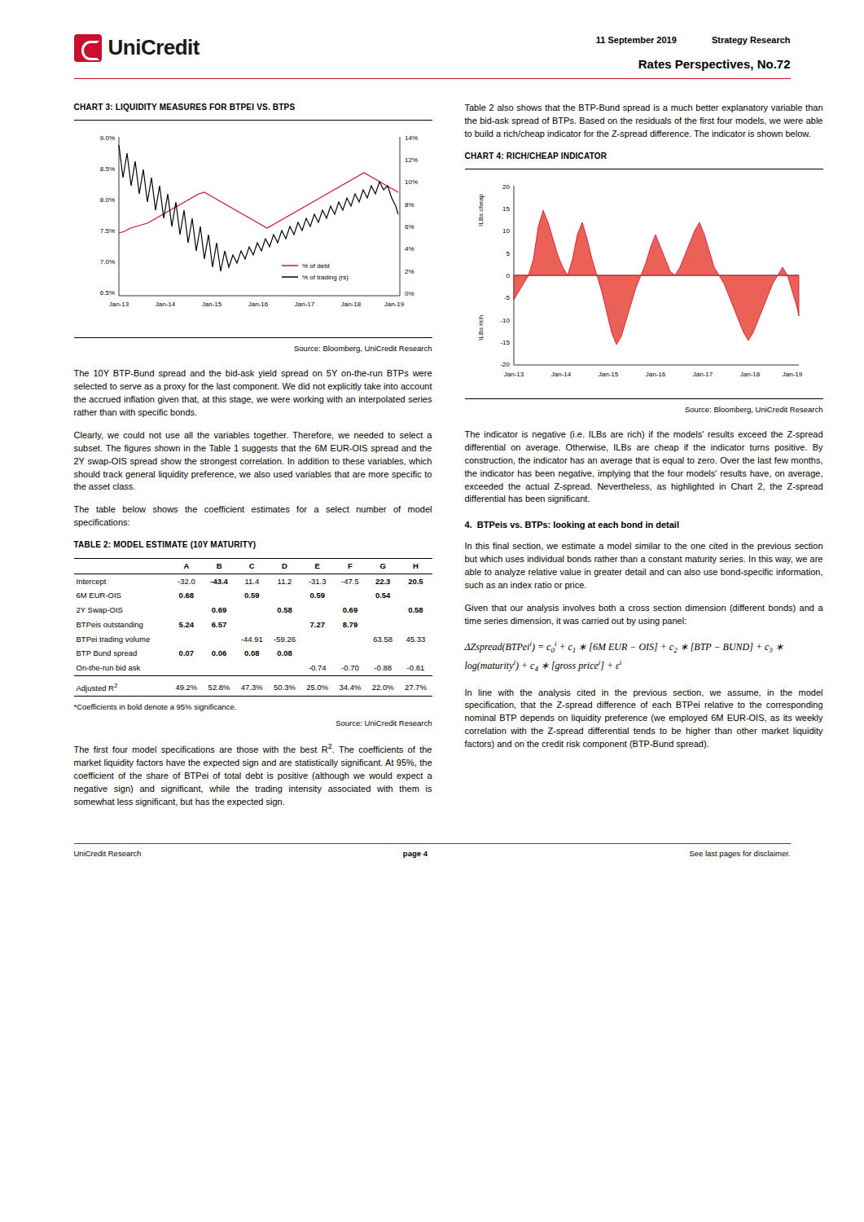UniCredit
11 September 2019 Strategy Research
Rates Perspectives, No.72
CHART 3: LIQUIDITY MEASURES FOR BTPEI VS. BTPS
9.0% 8.5% 8.0% 7.5% 7.0% 6.5% 14% 12% 10% 8% 6% 4% 2% 0% Jan-13 Jan-14 Jan-15 Jan-16 Jan-17 Jan-18 Jan-19 % of debt % of trading (rs)
Source: Bloomberg, UniCredit Research
The 10Y BTP-Bund spread and the bid-ask yield spread on 5Y on-the-run BTPs were selected to serve as a proxy for the last component. We did not explicitly take into account the accrued inflation given that, at this stage, we were working with an interpolated series rather than with specific bonds.
Clearly, we could not use all the variables together. Therefore, we needed to select a subset. The figures shown in the Table 1 suggests that the 6M EUR-OIS spread and the 2Y swap-OIS spread show the strongest correlation. In addition to these variables, which should track general liquidity preference, we also used variables that are more specific to the asset class.
The table below shows the coefficient estimates for a select number of model specifications:
TABLE 2: MODEL ESTIMATE (10Y MATURITY)
| | A | B | C | D | E | F | G | H |
| --- | --- | --- | --- | --- | --- | --- | --- | --- |
| Intercept | -32.0 | -43.4 | 11.4 | 11.2 | -31.3 | -47.5 | 22.3 | 20.5 |
| 6M EUR-OIS | 0.68 | | 0.59 | | 0.59 | | 0.54 | |
| 2Y Swap-OIS | | 0.69 | | 0.58 | | 0.69 | | 0.58 |
| BTPeis outstanding | 5.24 | 6.57 | | | 7.27 | 8.79 | | |
| BTPei trading volume | | | -44.91 | -59.26 | | | 63.58 | 45.33 |
| BTP Bund spread | 0.07 | 0.06 | 0.08 | 0.08 | | | | |
| On-the-run bid ask | | | | | -0.74 | -0.70 | -0.88 | -0.81 |
| Adjusted R 2 | 49.2% | 52.8% | 47.3% | 50.3% | 25.0% | 34.4% | 22.0% | 27.7% |
*Coefficients in bold denote a 95% significance.
Source: UniCredit Research
The first four model specifications are those with the best R2. The coefficients of the market liquidity factors have the expected sign and are statistically significant. At 95%, the coefficient of the share of BTPei of total debt is positive (although we would expect a negative sign) and significant, while the trading intensity associated with them is somewhat less significant, but has the expected sign.
Table 2 also shows that the BTP-Bund spread is a much better explanatory variable than the bid-ask spread of BTPs. Based on the residuals of the first four models, we were able to build a rich/cheap indicator for the Z-spread difference. The indicator is shown below.
CHART 4: RICH/CHEAP INDICATOR
20 15 10 5 0 -5 -10 -15 -20 ILBs cheap ILBs rich Jan-13 Jan-14 Jan-15 Jan-16 Jan-17 Jan-18 Jan-19
Source: Bloomberg, UniCredit Research
The indicator is negative (i.e. ILBs are rich) if the models' results exceed the Z-spread differential on average. Otherwise, ILBs are cheap if the indicator turns positive. By construction, the indicator has an average that is equal to zero. Over the last few months, the indicator has been negative, implying that the four models' results have, on average, exceeded the actual Z-spread. Nevertheless, as highlighted in Chart 2, the Z-spread differential has been significant.
4. BTPeis vs. BTPs: looking at each bond in detail
In this final section, we estimate a model similar to the one cited in the previous section but which uses individual bonds rather than a constant maturity series. In this way, we are able to analyze relative value in greater detail and can also use bond-specific information, such as an index ratio or price.
Given that our analysis involves both a cross section dimension (different bonds) and a time series dimension, it was carried out by using panel:
ΔZspread(BTPeii) = c0 i + c1 ∗ [6M EUR − OIS] + c2 ∗ [BTP − BUND] + c3 ∗ log(maturityi) + c4 ∗ [gross pricei] + εi
In line with the analysis cited in the previous section, we assume, in the model specification, that the Z-spread difference of each BTPei relative to the corresponding nominal BTP depends on liquidity preference (we employed 6M EUR-OIS, as its weekly correlation with the Z-spread differential tends to be higher than other market liquidity factors) and on the credit risk component (BTP-Bund spread).
UniCredit Research
page 4
See last pages for disclaimer.